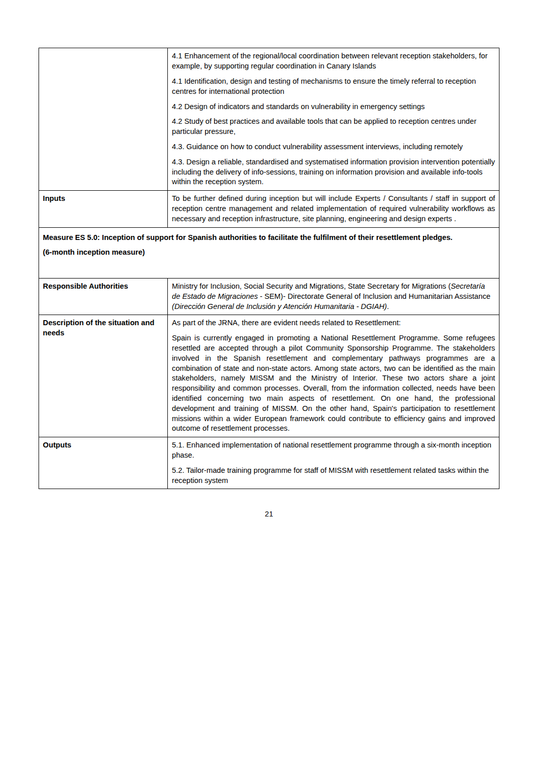| | 4.1 Enhancement of the regional/local coordination between relevant reception stakeholders, for example, by supporting regular coordination in Canary Islands 4.1 Identification, design and testing of mechanisms to ensure the timely referral to reception centres for international protection 4.2 Design of indicators and standards on vulnerability in emergency settings 4.2 Study of best practices and available tools that can be applied to reception centres under particular pressure, 4.3. Guidance on how to conduct vulnerability assessment interviews, including remotely 4.3. Design a reliable, standardised and systematised information provision intervention potentially including the delivery of info-sessions, training on information provision and available info-tools within the reception system. |
| Inputs | To be further defined during inception but will include Experts / Consultants / staff in support of reception centre management and related implementation of required vulnerability workflows as necessary and reception infrastructure, site planning, engineering and design experts . |
| Measure ES 5.0: Inception of support for Spanish authorities to facilitate the fulfilment of their resettlement pledges. (6-month inception measure) |
| Responsible Authorities | Ministry for Inclusion, Social Security and Migrations, State Secretary for Migrations ( Secretaría de Estado de Migraciones - SEM)- Directorate General of Inclusion and Humanitarian Assistance (Dirección General de Inclusión y Atención Humanitaria - DGIAH) . |
| Description of the situation and needs | As part of the JRNA, there are evident needs related to Resettlement: Spain is currently engaged in promoting a National Resettlement Programme. Some refugees resettled are accepted through a pilot Community Sponsorship Programme. The stakeholders involved in the Spanish resettlement and complementary pathways programmes are a combination of state and non-state actors. Among state actors, two can be identified as the main stakeholders, namely MISSM and the Ministry of Interior. These two actors share a joint responsibility and common processes. Overall, from the information collected, needs have been identified concerning two main aspects of resettlement. On one hand, the professional development and training of MISSM. On the other hand, Spain's participation to resettlement missions within a wider European framework could contribute to efficiency gains and improved outcome of resettlement processes. |
| Outputs | 5.1. Enhanced implementation of national resettlement programme through a six-month inception phase. 5.2. Tailor-made training programme for staff of MISSM with resettlement related tasks within the reception system |
21